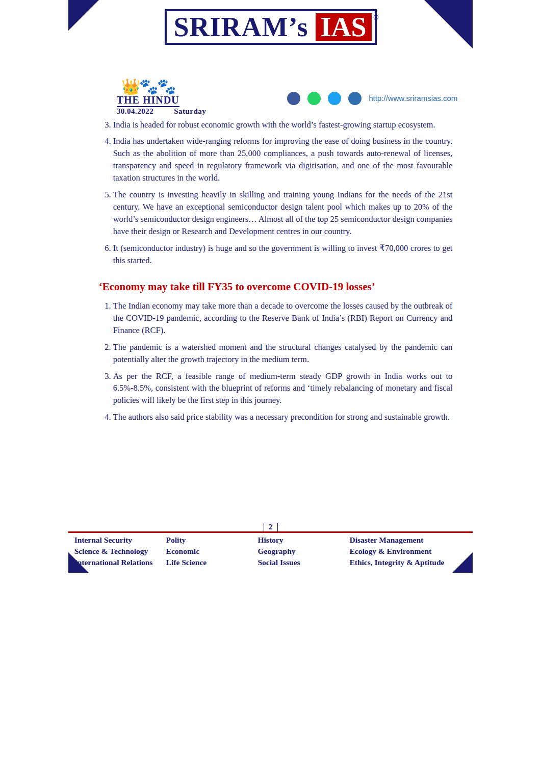SRIRAM’s
IAS®
👑🐾🐾
THE HINDU
http://www.sriramsias.com
30.04.2022 Saturday
India is headed for robust economic growth with the world’s fastest-growing startup ecosystem.
India has undertaken wide-ranging reforms for improving the ease of doing business in the country. Such as the abolition of more than 25,000 compliances, a push towards auto-renewal of licenses, transparency and speed in regulatory framework via digitisation, and one of the most favourable taxation structures in the world.
The country is investing heavily in skilling and training young Indians for the needs of the 21st century. We have an exceptional semiconductor design talent pool which makes up to 20% of the world’s semiconductor design engineers… Almost all of the top 25 semiconductor design companies have their design or Research and Development centres in our country.
It (semiconductor industry) is huge and so the government is willing to invest ₹70,000 crores to get this started.
‘Economy may take till FY35 to overcome COVID-19 losses’
The Indian economy may take more than a decade to overcome the losses caused by the outbreak of the COVID-19 pandemic, according to the Reserve Bank of India’s (RBI) Report on Currency and Finance (RCF).
The pandemic is a watershed moment and the structural changes catalysed by the pandemic can potentially alter the growth trajectory in the medium term.
As per the RCF, a feasible range of medium-term steady GDP growth in India works out to 6.5%-8.5%, consistent with the blueprint of reforms and ‘timely rebalancing of monetary and fiscal policies will likely be the first step in this journey.
The authors also said price stability was a necessary precondition for strong and sustainable growth.
2
Internal Security
Polity
History
Disaster Management
Science & Technology
Economic
Geography
Ecology & Environment
International Relations
Life Science
Social Issues
Ethics, Integrity & Aptitude